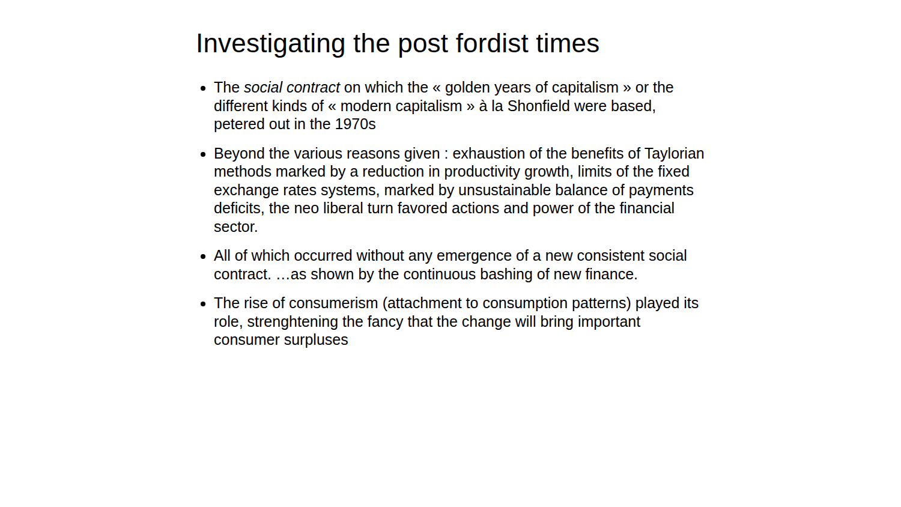Investigating the post fordist times
The social contract on which the « golden years of capitalism » or the different kinds of « modern capitalism » à la Shonfield were based, petered out in the 1970s
Beyond the various reasons given : exhaustion of the benefits of Taylorian methods marked by a reduction in productivity growth, limits of the fixed exchange rates systems, marked by unsustainable balance of payments deficits, the neo liberal turn favored actions and power of the financial sector.
All of which occurred without any emergence of a new consistent social contract. …as shown by the continuous bashing of new finance.
The rise of consumerism (attachment to consumption patterns) played its role, strenghtening the fancy that the change will bring important consumer surpluses